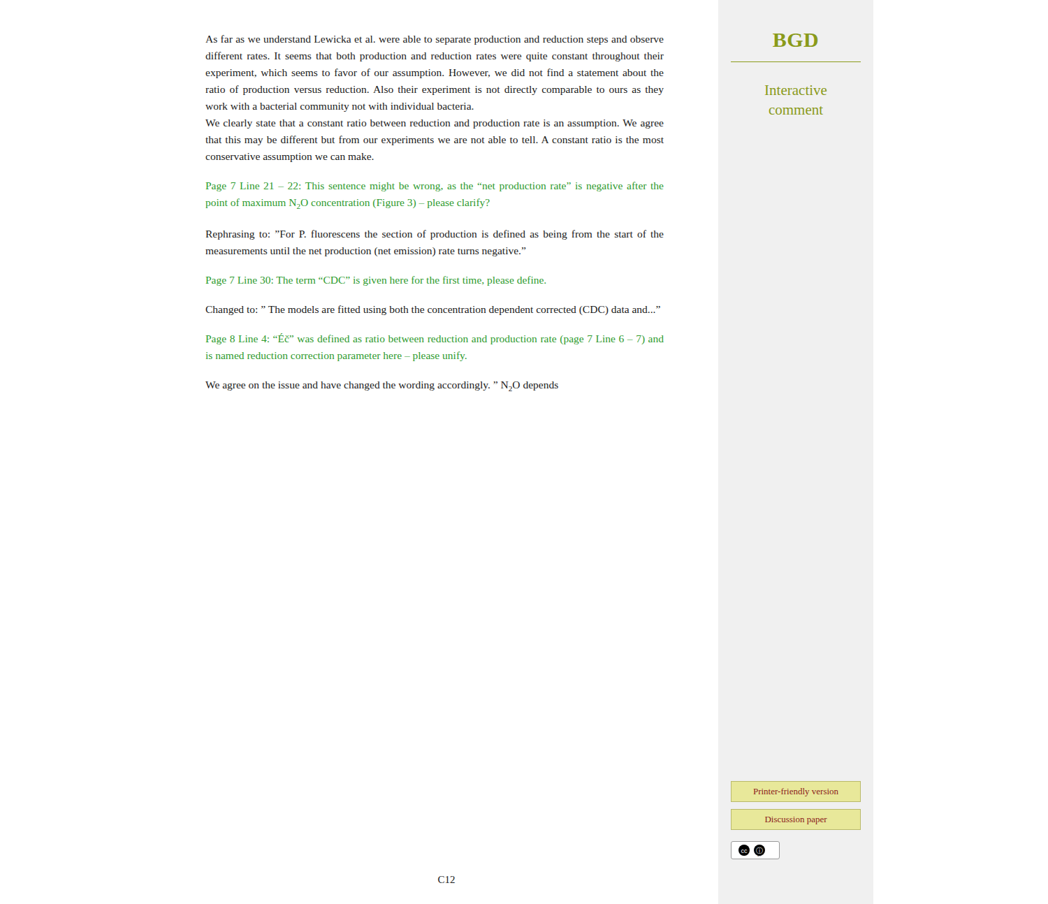As far as we understand Lewicka et al. were able to separate production and reduction steps and observe different rates. It seems that both production and reduction rates were quite constant throughout their experiment, which seems to favor of our assumption. However, we did not find a statement about the ratio of production versus reduction. Also their experiment is not directly comparable to ours as they work with a bacterial community not with individual bacteria.
We clearly state that a constant ratio between reduction and production rate is an assumption. We agree that this may be different but from our experiments we are not able to tell. A constant ratio is the most conservative assumption we can make.
Page 7 Line 21 – 22: This sentence might be wrong, as the “net production rate” is negative after the point of maximum N2O concentration (Figure 3) – please clarify?
Rephrasing to: ”For P. fluorescens the section of production is defined as being from the start of the measurements until the net production (net emission) rate turns negative.”
Page 7 Line 30: The term “CDC” is given here for the first time, please define.
Changed to: ” The models are fitted using both the concentration dependent corrected (CDC) data and...”
Page 8 Line 4: “Éč” was defined as ratio between reduction and production rate (page 7 Line 6 – 7) and is named reduction correction parameter here – please unify.
We agree on the issue and have changed the wording accordingly. ” N2O depends
C12
BGD
Interactive
comment
Printer-friendly version Discussion paper cc ⓘ BY